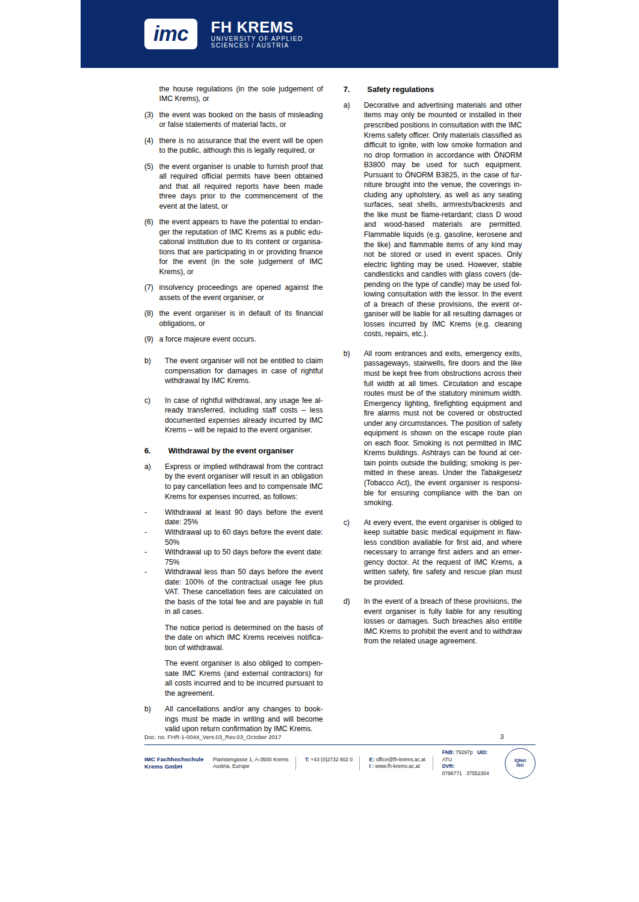imc
FH KREMS University of Applied Sciences / Austria
the house regulations (in the sole judgement of IMC Krems), or
(3) the event was booked on the basis of misleading or false statements of material facts, or
(4) there is no assurance that the event will be open to the public, although this is legally required, or
(5) the event organiser is unable to furnish proof that all required official permits have been obtained and that all required reports have been made three days prior to the commencement of the event at the latest, or
(6) the event appears to have the potential to endanger the reputation of IMC Krems as a public educational institution due to its content or organisations that are participating in or providing finance for the event (in the sole judgement of IMC Krems), or
(7) insolvency proceedings are opened against the assets of the event organiser, or
(8) the event organiser is in default of its financial obligations, or
(9) a force majeure event occurs.
b) The event organiser will not be entitled to claim compensation for damages in case of rightful withdrawal by IMC Krems.
c) In case of rightful withdrawal, any usage fee already transferred, including staff costs – less documented expenses already incurred by IMC Krems – will be repaid to the event organiser.
6. Withdrawal by the event organiser
a) Express or implied withdrawal from the contract by the event organiser will result in an obligation to pay cancellation fees and to compensate IMC Krems for expenses incurred, as follows:
-Withdrawal at least 90 days before the event date: 25%
-Withdrawal up to 60 days before the event date: 50%
-Withdrawal up to 50 days before the event date: 75%
-Withdrawal less than 50 days before the event date: 100% of the contractual usage fee plus VAT. These cancellation fees are calculated on the basis of the total fee and are payable in full in all cases.
The notice period is determined on the basis of the date on which IMC Krems receives notification of withdrawal.
The event organiser is also obliged to compensate IMC Krems (and external contractors) for all costs incurred and to be incurred pursuant to the agreement.
b) All cancellations and/or any changes to bookings must be made in writing and will become valid upon return confirmation by IMC Krems.
7. Safety regulations
a) Decorative and advertising materials and other items may only be mounted or installed in their prescribed positions in consultation with the IMC Krems safety officer. Only materials classified as difficult to ignite, with low smoke formation and no drop formation in accordance with ÖNORM B3800 may be used for such equipment. Pursuant to ÖNORM B3825, in the case of furniture brought into the venue, the coverings including any upholstery, as well as any seating surfaces, seat shells, armrests/backrests and the like must be flame-retardant; class D wood and wood-based materials are permitted. Flammable liquids (e.g. gasoline, kerosene and the like) and flammable items of any kind may not be stored or used in event spaces. Only electric lighting may be used. However, stable candlesticks and candles with glass covers (depending on the type of candle) may be used following consultation with the lessor. In the event of a breach of these provisions, the event organiser will be liable for all resulting damages or losses incurred by IMC Krems (e.g. cleaning costs, repairs, etc.).
b) All room entrances and exits, emergency exits, passageways, stairwells, fire doors and the like must be kept free from obstructions across their full width at all times. Circulation and escape routes must be of the statutory minimum width. Emergency lighting, firefighting equipment and fire alarms must not be covered or obstructed under any circumstances. The position of safety equipment is shown on the escape route plan on each floor. Smoking is not permitted in IMC Krems buildings. Ashtrays can be found at certain points outside the building; smoking is permitted in these areas. Under the Tabakgesetz (Tobacco Act), the event organiser is responsible for ensuring compliance with the ban on smoking.
c) At every event, the event organiser is obliged to keep suitable basic medical equipment in flawless condition available for first aid, and where necessary to arrange first aiders and an emergency doctor. At the request of IMC Krems, a written safety, fire safety and rescue plan must be provided.
d) In the event of a breach of these provisions, the event organiser is fully liable for any resulting losses or damages. Such breaches also entitle IMC Krems to prohibit the event and to withdraw from the related usage agreement.
Doc. no. FHR-1-0044_Vers.03_Rev.03_October 2017 3
IMC Fachhochschule
Krems GmbH
Piaristengasse 1, A-3500 Krems
Austria, Europe
T: +43 (0)2732 802 0
E: office@fh-krems.ac.at
I : www.fh-krems.ac.at
FNB: 79297p UID: ATU
DVR: 0798771 37552304
IQNet
ISO